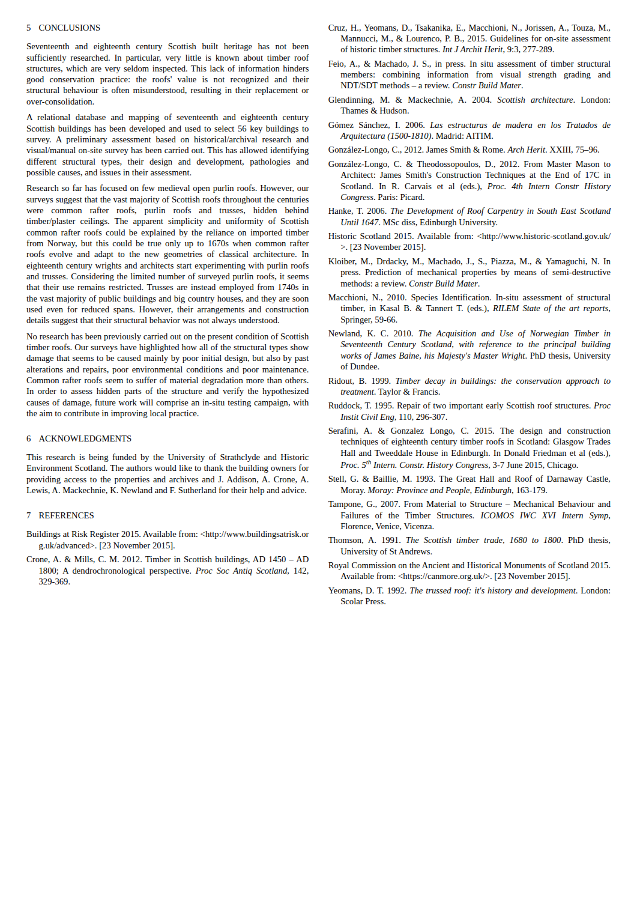5 CONCLUSIONS
Seventeenth and eighteenth century Scottish built heritage has not been sufficiently researched. In particular, very little is known about timber roof structures, which are very seldom inspected. This lack of information hinders good conservation practice: the roofs' value is not recognized and their structural behaviour is often misunderstood, resulting in their replacement or over-consolidation.
A relational database and mapping of seventeenth and eighteenth century Scottish buildings has been developed and used to select 56 key buildings to survey. A preliminary assessment based on historical/archival research and visual/manual on-site survey has been carried out. This has allowed identifying different structural types, their design and development, pathologies and possible causes, and issues in their assessment.
Research so far has focused on few medieval open purlin roofs. However, our surveys suggest that the vast majority of Scottish roofs throughout the centuries were common rafter roofs, purlin roofs and trusses, hidden behind timber/plaster ceilings. The apparent simplicity and uniformity of Scottish common rafter roofs could be explained by the reliance on imported timber from Norway, but this could be true only up to 1670s when common rafter roofs evolve and adapt to the new geometries of classical architecture. In eighteenth century wrights and architects start experimenting with purlin roofs and trusses. Considering the limited number of surveyed purlin roofs, it seems that their use remains restricted. Trusses are instead employed from 1740s in the vast majority of public buildings and big country houses, and they are soon used even for reduced spans. However, their arrangements and construction details suggest that their structural behavior was not always understood.
No research has been previously carried out on the present condition of Scottish timber roofs. Our surveys have highlighted how all of the structural types show damage that seems to be caused mainly by poor initial design, but also by past alterations and repairs, poor environmental conditions and poor maintenance. Common rafter roofs seem to suffer of material degradation more than others. In order to assess hidden parts of the structure and verify the hypothesized causes of damage, future work will comprise an in-situ testing campaign, with the aim to contribute in improving local practice.
6 ACKNOWLEDGMENTS
This research is being funded by the University of Strathclyde and Historic Environment Scotland. The authors would like to thank the building owners for providing access to the properties and archives and J. Addison, A. Crone, A. Lewis, A. Mackechnie, K. Newland and F. Sutherland for their help and advice.
7 REFERENCES
Buildings at Risk Register 2015. Available from: <http://www.buildingsatrisk.org.uk/advanced>. [23 November 2015].
Crone, A. & Mills, C. M. 2012. Timber in Scottish buildings, AD 1450 – AD 1800; A dendrochronological perspective. Proc Soc Antiq Scotland, 142, 329-369.
Cruz, H., Yeomans, D., Tsakanika, E., Macchioni, N., Jorissen, A., Touza, M., Mannucci, M., & Lourenco, P. B., 2015. Guidelines for on-site assessment of historic timber structures. Int J Archit Herit, 9:3, 277-289.
Feio, A., & Machado, J. S., in press. In situ assessment of timber structural members: combining information from visual strength grading and NDT/SDT methods – a review. Constr Build Mater.
Glendinning, M. & Mackechnie, A. 2004. Scottish architecture. London: Thames & Hudson.
Gómez Sánchez, I. 2006. Las estructuras de madera en los Tratados de Arquitectura (1500-1810). Madrid: AITIM.
González-Longo, C., 2012. James Smith & Rome. Arch Herit. XXIII, 75–96.
González-Longo, C. & Theodossopoulos, D., 2012. From Master Mason to Architect: James Smith's Construction Techniques at the End of 17C in Scotland. In R. Carvais et al (eds.), Proc. 4th Intern Constr History Congress. Paris: Picard.
Hanke, T. 2006. The Development of Roof Carpentry in South East Scotland Until 1647. MSc diss, Edinburgh University.
Historic Scotland 2015. Available from: <http://www.historic-scotland.gov.uk/>. [23 November 2015].
Kloiber, M., Drdacky, M., Machado, J., S., Piazza, M., & Yamaguchi, N. In press. Prediction of mechanical properties by means of semi-destructive methods: a review. Constr Build Mater.
Macchioni, N., 2010. Species Identification. In-situ assessment of structural timber, in Kasal B. & Tannert T. (eds.), RILEM State of the art reports, Springer, 59-66.
Newland, K. C. 2010. The Acquisition and Use of Norwegian Timber in Seventeenth Century Scotland, with reference to the principal building works of James Baine, his Majesty's Master Wright. PhD thesis, University of Dundee.
Ridout, B. 1999. Timber decay in buildings: the conservation approach to treatment. Taylor & Francis.
Ruddock, T. 1995. Repair of two important early Scottish roof structures. Proc Instit Civil Eng, 110, 296-307.
Serafini, A. & Gonzalez Longo, C. 2015. The design and construction techniques of eighteenth century timber roofs in Scotland: Glasgow Trades Hall and Tweeddale House in Edinburgh. In Donald Friedman et al (eds.), Proc. 5th Intern. Constr. History Congress, 3-7 June 2015, Chicago.
Stell, G. & Baillie, M. 1993. The Great Hall and Roof of Darnaway Castle, Moray. Moray: Province and People, Edinburgh, 163-179.
Tampone, G., 2007. From Material to Structure – Mechanical Behaviour and Failures of the Timber Structures. ICOMOS IWC XVI Intern Symp, Florence, Venice, Vicenza.
Thomson, A. 1991. The Scottish timber trade, 1680 to 1800. PhD thesis, University of St Andrews.
Royal Commission on the Ancient and Historical Monuments of Scotland 2015. Available from: <https://canmore.org.uk/>. [23 November 2015].
Yeomans, D. T. 1992. The trussed roof: it's history and development. London: Scolar Press.